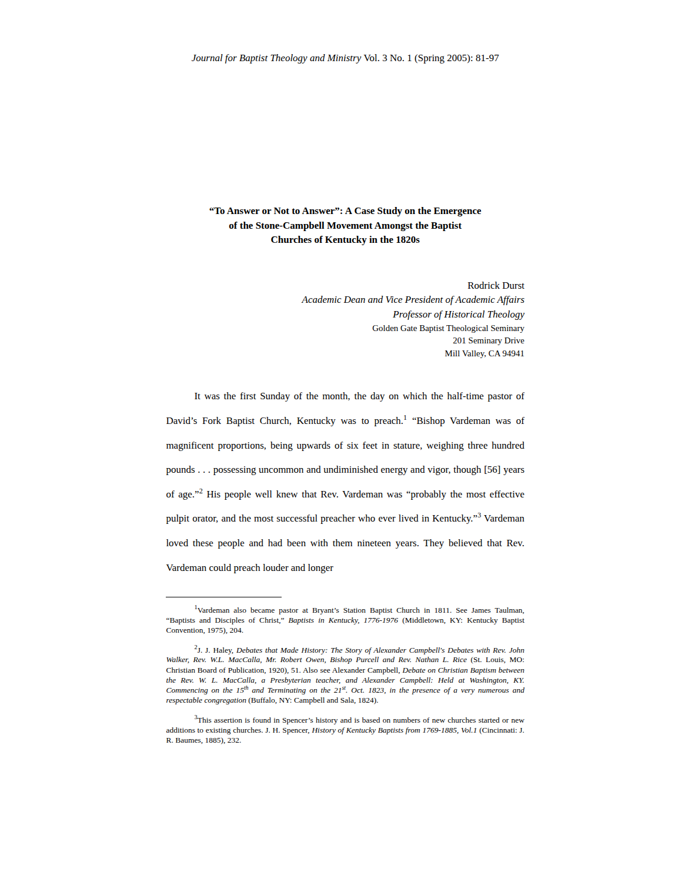Journal for Baptist Theology and Ministry Vol. 3 No. 1 (Spring 2005): 81-97
“To Answer or Not to Answer”: A Case Study on the Emergence
of the Stone-Campbell Movement Amongst the Baptist
Churches of Kentucky in the 1820s
Rodrick Durst
Academic Dean and Vice President of Academic Affairs
Professor of Historical Theology
Golden Gate Baptist Theological Seminary
201 Seminary Drive
Mill Valley, CA 94941
It was the first Sunday of the month, the day on which the half-time pastor of David’s Fork Baptist Church, Kentucky was to preach.1 “Bishop Vardeman was of magnificent proportions, being upwards of six feet in stature, weighing three hundred pounds . . . possessing uncommon and undiminished energy and vigor, though [56] years of age.”2 His people well knew that Rev. Vardeman was “probably the most effective pulpit orator, and the most successful preacher who ever lived in Kentucky.”3 Vardeman loved these people and had been with them nineteen years. They believed that Rev. Vardeman could preach louder and longer
1 Vardeman also became pastor at Bryant’s Station Baptist Church in 1811. See James Taulman, “Baptists and Disciples of Christ,” Baptists in Kentucky, 1776-1976 (Middletown, KY: Kentucky Baptist Convention, 1975), 204.
2 J. J. Haley, Debates that Made History: The Story of Alexander Campbell's Debates with Rev. John Walker, Rev. W.L. MacCalla, Mr. Robert Owen, Bishop Purcell and Rev. Nathan L. Rice (St. Louis, MO: Christian Board of Publication, 1920), 51. Also see Alexander Campbell, Debate on Christian Baptism between the Rev. W. L. MacCalla, a Presbyterian teacher, and Alexander Campbell: Held at Washington, KY. Commencing on the 15th and Terminating on the 21st. Oct. 1823, in the presence of a very numerous and respectable congregation (Buffalo, NY: Campbell and Sala, 1824).
3 This assertion is found in Spencer’s history and is based on numbers of new churches started or new additions to existing churches. J. H. Spencer, History of Kentucky Baptists from 1769-1885, Vol.1 (Cincinnati: J. R. Baumes, 1885), 232.